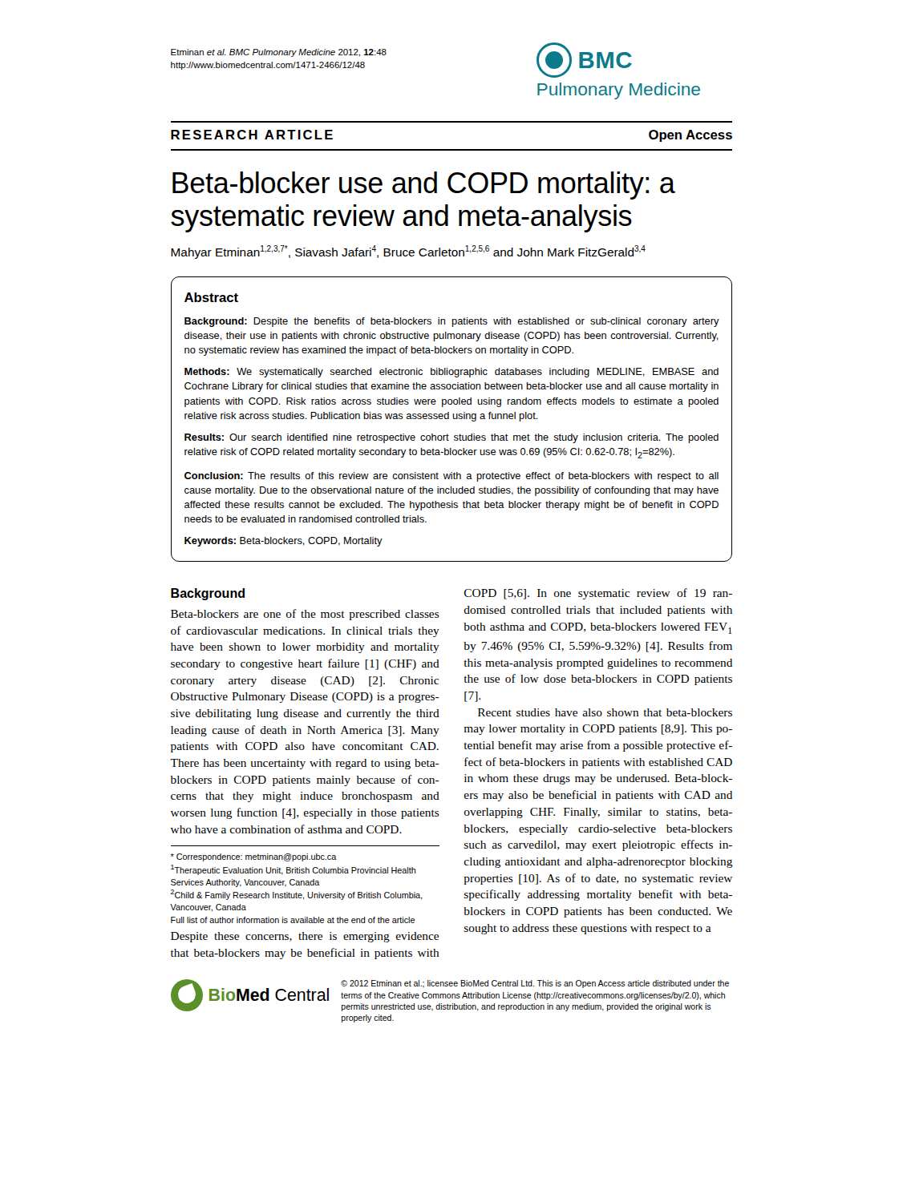Etminan et al. BMC Pulmonary Medicine 2012, 12:48
http://www.biomedcentral.com/1471-2466/12/48
BMC
Pulmonary Medicine
RESEARCH ARTICLE
Open Access
Beta-blocker use and COPD mortality: a systematic review and meta-analysis
Mahyar Etminan1,2,3,7*, Siavash Jafari4, Bruce Carleton1,2,5,6 and John Mark FitzGerald3,4
Abstract
Background: Despite the benefits of beta-blockers in patients with established or sub-clinical coronary artery disease, their use in patients with chronic obstructive pulmonary disease (COPD) has been controversial. Currently, no systematic review has examined the impact of beta-blockers on mortality in COPD.
Methods: We systematically searched electronic bibliographic databases including MEDLINE, EMBASE and Cochrane Library for clinical studies that examine the association between beta-blocker use and all cause mortality in patients with COPD. Risk ratios across studies were pooled using random effects models to estimate a pooled relative risk across studies. Publication bias was assessed using a funnel plot.
Results: Our search identified nine retrospective cohort studies that met the study inclusion criteria. The pooled relative risk of COPD related mortality secondary to beta-blocker use was 0.69 (95% CI: 0.62-0.78; I2=82%).
Conclusion: The results of this review are consistent with a protective effect of beta-blockers with respect to all cause mortality. Due to the observational nature of the included studies, the possibility of confounding that may have affected these results cannot be excluded. The hypothesis that beta blocker therapy might be of benefit in COPD needs to be evaluated in randomised controlled trials.
Keywords: Beta-blockers, COPD, Mortality
Background
Beta-blockers are one of the most prescribed classes of cardiovascular medications. In clinical trials they have been shown to lower morbidity and mortality secondary to congestive heart failure [1] (CHF) and coronary artery disease (CAD) [2]. Chronic Obstructive Pulmonary Disease (COPD) is a progressive debilitating lung disease and currently the third leading cause of death in North America [3]. Many patients with COPD also have concomitant CAD. There has been uncertainty with regard to using beta-blockers in COPD patients mainly because of concerns that they might induce bronchospasm and worsen lung function [4], especially in those patients who have a combination of asthma and COPD.
* Correspondence: metminan@popi.ubc.ca
1Therapeutic Evaluation Unit, British Columbia Provincial Health Services Authority, Vancouver, Canada
2Child & Family Research Institute, University of British Columbia, Vancouver, Canada
Full list of author information is available at the end of the article
Despite these concerns, there is emerging evidence that beta-blockers may be beneficial in patients with COPD [5,6]. In one systematic review of 19 randomised controlled trials that included patients with both asthma and COPD, beta-blockers lowered FEV1 by 7.46% (95% CI, 5.59%-9.32%) [4]. Results from this meta-analysis prompted guidelines to recommend the use of low dose beta-blockers in COPD patients [7].
Recent studies have also shown that beta-blockers may lower mortality in COPD patients [8,9]. This potential benefit may arise from a possible protective effect of beta-blockers in patients with established CAD in whom these drugs may be underused. Beta-blockers may also be beneficial in patients with CAD and overlapping CHF. Finally, similar to statins, beta-blockers, especially cardio-selective beta-blockers such as carvedilol, may exert pleiotropic effects including antioxidant and alpha-adrenorecptor blocking properties [10]. As of to date, no systematic review specifically addressing mortality benefit with beta-blockers in COPD patients has been conducted. We sought to address these questions with respect to a
Bio Med Central
© 2012 Etminan et al.; licensee BioMed Central Ltd. This is an Open Access article distributed under the terms of the Creative Commons Attribution License (http://creativecommons.org/licenses/by/2.0), which permits unrestricted use, distribution, and reproduction in any medium, provided the original work is properly cited.